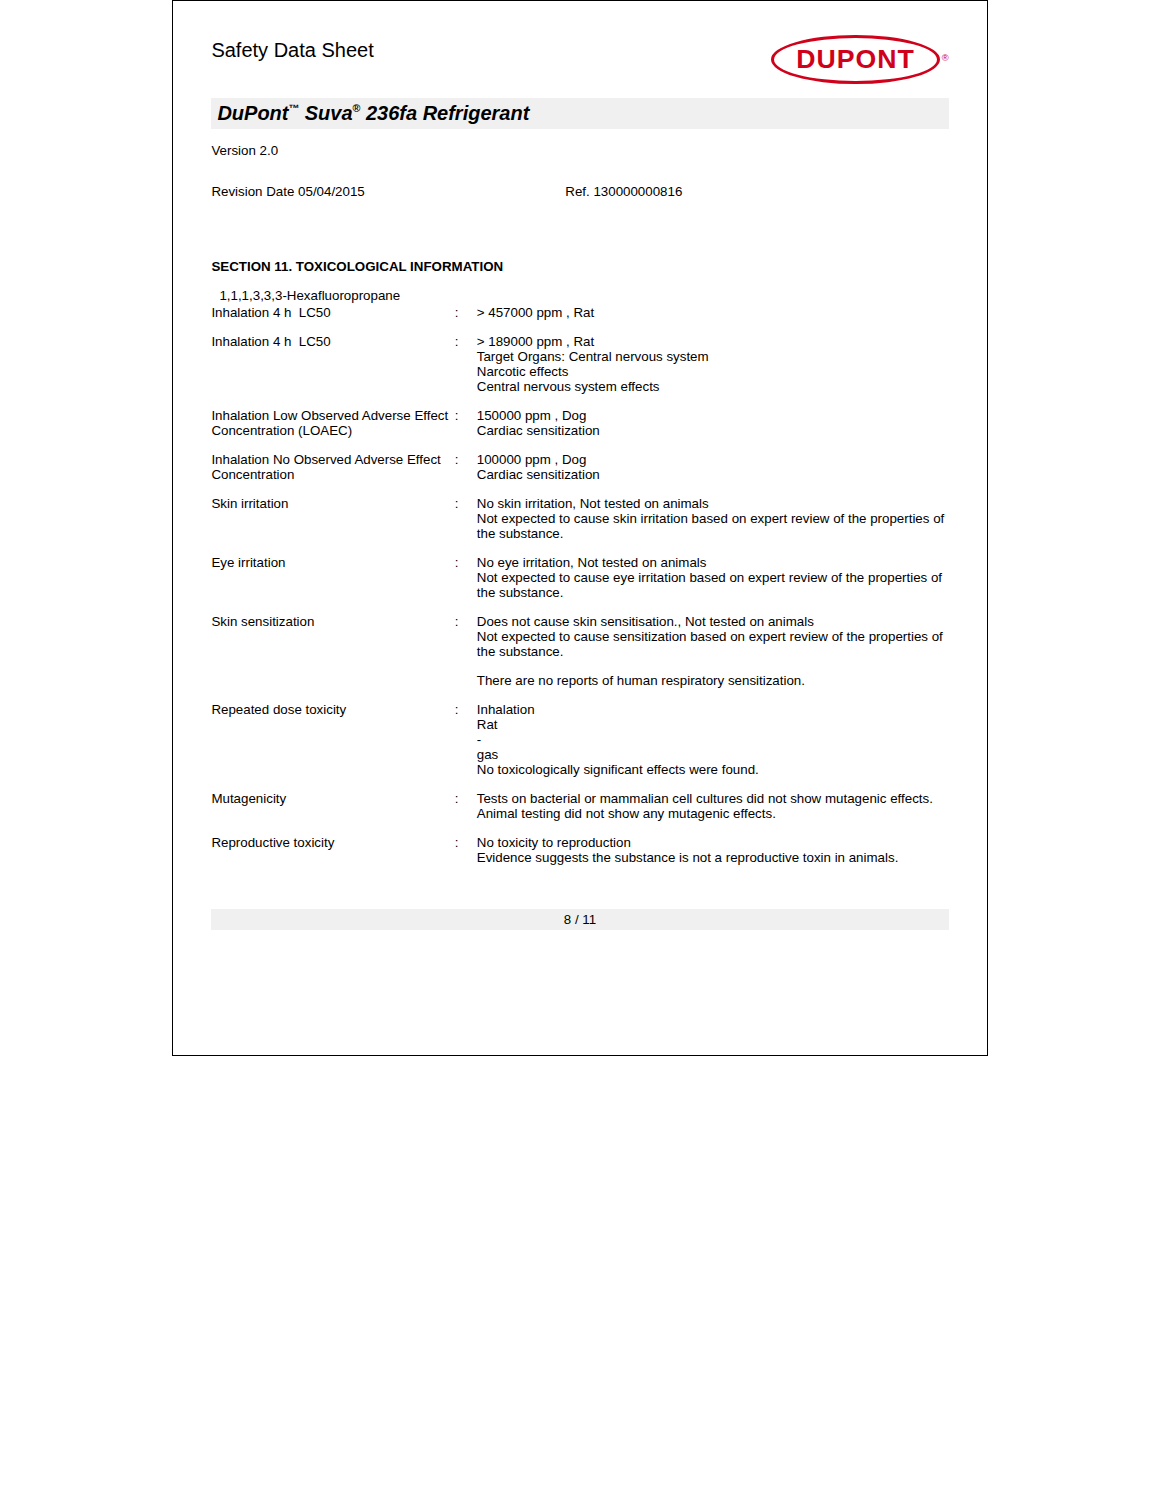Safety Data Sheet
DUPONT®
DuPont™ Suva® 236fa Refrigerant
Version 2.0
Revision Date 05/04/2015
Ref. 130000000816
SECTION 11. TOXICOLOGICAL INFORMATION
1,1,1,3,3,3-Hexafluoropropane
| Inhalation 4 h LC50 | : | > 457000 ppm , Rat |
| Inhalation 4 h LC50 | : | > 189000 ppm , Rat Target Organs: Central nervous system Narcotic effects Central nervous system effects |
| Inhalation Low Observed Adverse Effect Concentration (LOAEC) | : | 150000 ppm , Dog Cardiac sensitization |
| Inhalation No Observed Adverse Effect Concentration | : | 100000 ppm , Dog Cardiac sensitization |
| Skin irritation | : | No skin irritation, Not tested on animals Not expected to cause skin irritation based on expert review of the properties of the substance. |
| Eye irritation | : | No eye irritation, Not tested on animals Not expected to cause eye irritation based on expert review of the properties of the substance. |
| Skin sensitization | : | Does not cause skin sensitisation., Not tested on animals Not expected to cause sensitization based on expert review of the properties of the substance. There are no reports of human respiratory sensitization. |
| Repeated dose toxicity | : | Inhalation Rat - gas No toxicologically significant effects were found. |
| Mutagenicity | : | Tests on bacterial or mammalian cell cultures did not show mutagenic effects. Animal testing did not show any mutagenic effects. |
| Reproductive toxicity | : | No toxicity to reproduction Evidence suggests the substance is not a reproductive toxin in animals. |
8 / 11